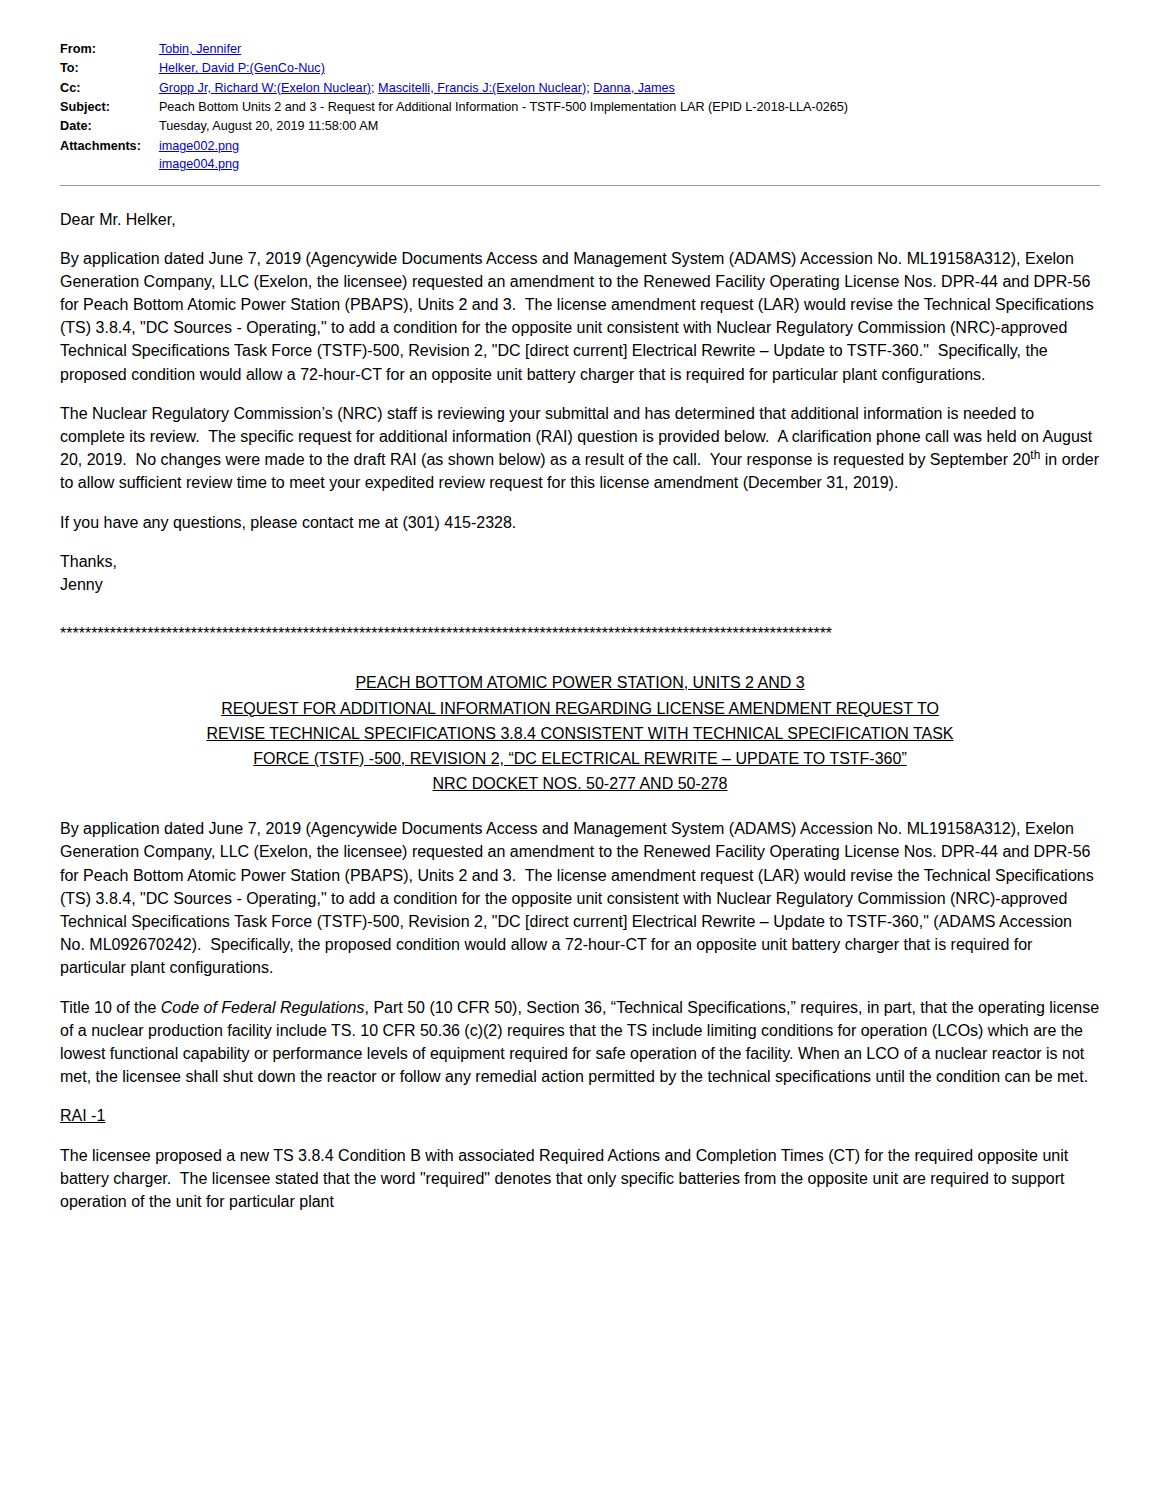| From: | Tobin, Jennifer |
| To: | Helker, David P:(GenCo-Nuc) |
| Cc: | Gropp Jr, Richard W:(Exelon Nuclear) ; Mascitelli, Francis J:(Exelon Nuclear) ; Danna, James |
| Subject: | Peach Bottom Units 2 and 3 - Request for Additional Information - TSTF-500 Implementation LAR (EPID L-2018-LLA-0265) |
| Date: | Tuesday, August 20, 2019 11:58:00 AM |
| Attachments: | image002.png image004.png |
Dear Mr. Helker,
By application dated June 7, 2019 (Agencywide Documents Access and Management System (ADAMS) Accession No. ML19158A312), Exelon Generation Company, LLC (Exelon, the licensee) requested an amendment to the Renewed Facility Operating License Nos. DPR-44 and DPR-56 for Peach Bottom Atomic Power Station (PBAPS), Units 2 and 3. The license amendment request (LAR) would revise the Technical Specifications (TS) 3.8.4, "DC Sources - Operating," to add a condition for the opposite unit consistent with Nuclear Regulatory Commission (NRC)-approved Technical Specifications Task Force (TSTF)-500, Revision 2, "DC [direct current] Electrical Rewrite – Update to TSTF-360." Specifically, the proposed condition would allow a 72-hour-CT for an opposite unit battery charger that is required for particular plant configurations.
The Nuclear Regulatory Commission’s (NRC) staff is reviewing your submittal and has determined that additional information is needed to complete its review. The specific request for additional information (RAI) question is provided below. A clarification phone call was held on August 20, 2019. No changes were made to the draft RAI (as shown below) as a result of the call. Your response is requested by September 20th in order to allow sufficient review time to meet your expedited review request for this license amendment (December 31, 2019).
If you have any questions, please contact me at (301) 415-2328.
Thanks,
Jenny
****************************************************************************************************************************
PEACH BOTTOM ATOMIC POWER STATION, UNITS 2 AND 3
REQUEST FOR ADDITIONAL INFORMATION REGARDING LICENSE AMENDMENT REQUEST TO
REVISE TECHNICAL SPECIFICATIONS 3.8.4 CONSISTENT WITH TECHNICAL SPECIFICATION TASK
FORCE (TSTF) -500, REVISION 2, “DC ELECTRICAL REWRITE – UPDATE TO TSTF-360”
NRC DOCKET NOS. 50-277 AND 50-278
By application dated June 7, 2019 (Agencywide Documents Access and Management System (ADAMS) Accession No. ML19158A312), Exelon Generation Company, LLC (Exelon, the licensee) requested an amendment to the Renewed Facility Operating License Nos. DPR-44 and DPR-56 for Peach Bottom Atomic Power Station (PBAPS), Units 2 and 3. The license amendment request (LAR) would revise the Technical Specifications (TS) 3.8.4, "DC Sources - Operating," to add a condition for the opposite unit consistent with Nuclear Regulatory Commission (NRC)-approved Technical Specifications Task Force (TSTF)-500, Revision 2, "DC [direct current] Electrical Rewrite – Update to TSTF-360," (ADAMS Accession No. ML092670242). Specifically, the proposed condition would allow a 72-hour-CT for an opposite unit battery charger that is required for particular plant configurations.
Title 10 of the Code of Federal Regulations, Part 50 (10 CFR 50), Section 36, “Technical Specifications,” requires, in part, that the operating license of a nuclear production facility include TS. 10 CFR 50.36 (c)(2) requires that the TS include limiting conditions for operation (LCOs) which are the lowest functional capability or performance levels of equipment required for safe operation of the facility. When an LCO of a nuclear reactor is not met, the licensee shall shut down the reactor or follow any remedial action permitted by the technical specifications until the condition can be met.
RAI -1
The licensee proposed a new TS 3.8.4 Condition B with associated Required Actions and Completion Times (CT) for the required opposite unit battery charger. The licensee stated that the word "required" denotes that only specific batteries from the opposite unit are required to support operation of the unit for particular plant